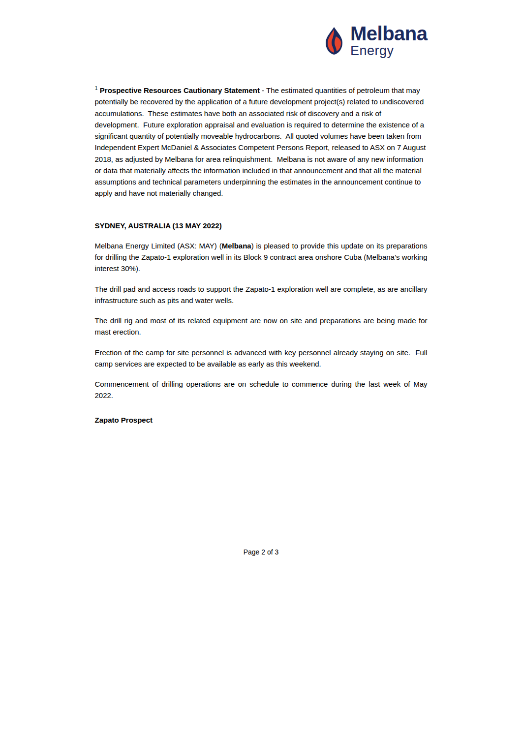Melbana
Energy
1 Prospective Resources Cautionary Statement - The estimated quantities of petroleum that may potentially be recovered by the application of a future development project(s) related to undiscovered accumulations. These estimates have both an associated risk of discovery and a risk of development. Future exploration appraisal and evaluation is required to determine the existence of a significant quantity of potentially moveable hydrocarbons. All quoted volumes have been taken from Independent Expert McDaniel & Associates Competent Persons Report, released to ASX on 7 August 2018, as adjusted by Melbana for area relinquishment. Melbana is not aware of any new information or data that materially affects the information included in that announcement and that all the material assumptions and technical parameters underpinning the estimates in the announcement continue to apply and have not materially changed.
SYDNEY, AUSTRALIA (13 MAY 2022)
Melbana Energy Limited (ASX: MAY) (Melbana) is pleased to provide this update on its preparations for drilling the Zapato-1 exploration well in its Block 9 contract area onshore Cuba (Melbana’s working interest 30%).
The drill pad and access roads to support the Zapato-1 exploration well are complete, as are ancillary infrastructure such as pits and water wells.
The drill rig and most of its related equipment are now on site and preparations are being made for mast erection.
Erection of the camp for site personnel is advanced with key personnel already staying on site. Full camp services are expected to be available as early as this weekend.
Commencement of drilling operations are on schedule to commence during the last week of May 2022.
Zapato Prospect
Page 2 of 3